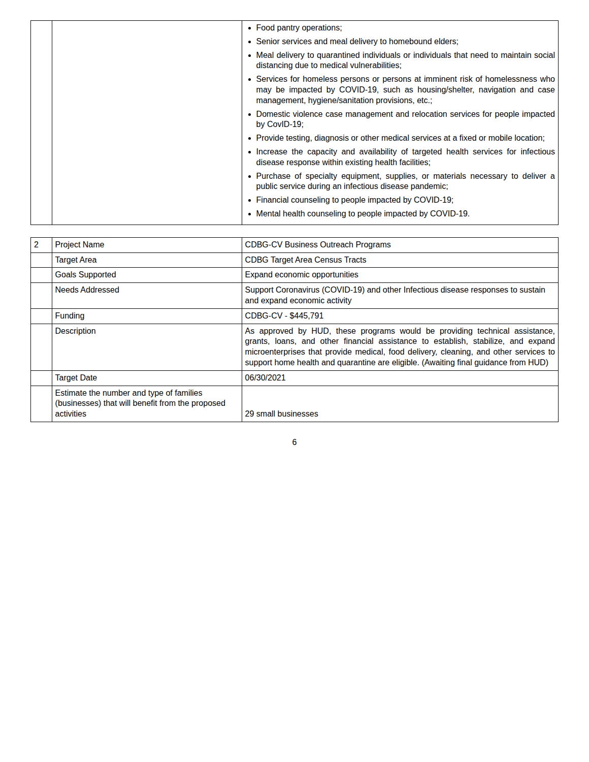| | | Food pantry operations; Senior services and meal delivery to homebound elders; Meal delivery to quarantined individuals or individuals that need to maintain social distancing due to medical vulnerabilities; Services for homeless persons or persons at imminent risk of homelessness who may be impacted by COVID-19, such as housing/shelter, navigation and case management, hygiene/sanitation provisions, etc.; Domestic violence case management and relocation services for people impacted by CovID-19; Provide testing, diagnosis or other medical services at a fixed or mobile location; Increase the capacity and availability of targeted health services for infectious disease response within existing health facilities; Purchase of specialty equipment, supplies, or materials necessary to deliver a public service during an infectious disease pandemic; Financial counseling to people impacted by COVID-19; Mental health counseling to people impacted by COVID-19. |
| 2 | Project Name | CDBG-CV Business Outreach Programs |
| | Target Area | CDBG Target Area Census Tracts |
| | Goals Supported | Expand economic opportunities |
| | Needs Addressed | Support Coronavirus (COVID-19) and other Infectious disease responses to sustain and expand economic activity |
| | Funding | CDBG-CV - $445,791 |
| | Description | As approved by HUD, these programs would be providing technical assistance, grants, loans, and other financial assistance to establish, stabilize, and expand microenterprises that provide medical, food delivery, cleaning, and other services to support home health and quarantine are eligible. (Awaiting final guidance from HUD) |
| | Target Date | 06/30/2021 |
| | Estimate the number and type of families (businesses) that will benefit from the proposed activities | 29 small businesses |
6